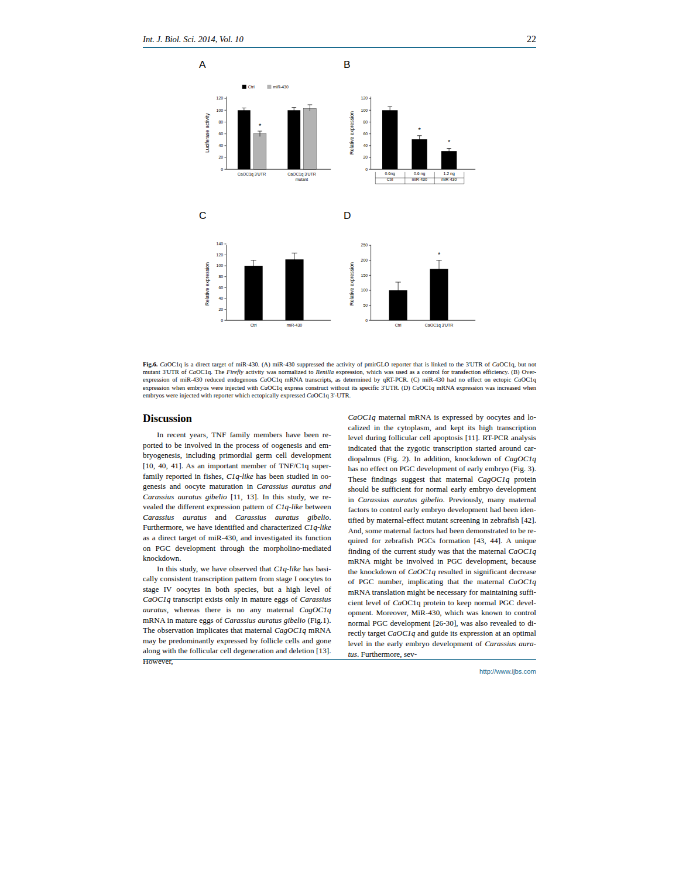Int. J. Biol. Sci. 2014, Vol. 10
22
A
Ctrl miR-430 0 20 40 60 80 100 120 Luciferase activity * CaOC1q 3'UTR CaOC1q 3'UTR mutant
B
0 20 40 60 80 100 120 Relative expression * * 0.6ng Ctrl 0.6 ng miR-430 1.2 ng miR-430
C
0 20 40 60 80 100 120 140 Relative expression Ctrl miR-430
D
0 50 100 150 200 250 Relative expression * Ctrl CaOC1q 3'UTR
Fig.6. Ca OC1q is a direct target of miR-430. (A) miR-430 suppressed the activity of pmirGLO reporter that is linked to the 3'UTR of Ca OC1q, but not mutant 3'UTR of Ca OC1q. The Firefly activity was normalized to Renilla expression, which was used as a control for transfection efficiency. (B) Over-expression of miR-430 reduced endogenous Ca OC1q mRNA transcripts, as determined by qRT-PCR. (C) miR-430 had no effect on ectopic Ca OC1q expression when embryos were injected with Ca OC1q express construct without its specific 3'UTR. (D) Ca OC1q mRNA expression was increased when embryos were injected with reporter which ectopically expressed Ca OC1q 3'-UTR.
Discussion
In recent years, TNF family members have been reported to be involved in the process of oogenesis and embryogenesis, including primordial germ cell development [10, 40, 41]. As an important member of TNF/C1q super-family reported in fishes, C1q-like has been studied in oogenesis and oocyte maturation in Carassius auratus and Carassius auratus gibelio [11, 13]. In this study, we revealed the different expression pattern of C1q-like between Carassius auratus and Carassius auratus gibelio. Furthermore, we have identified and characterized C1q-like as a direct target of miR-430, and investigated its function on PGC development through the morpholino-mediated knockdown.
In this study, we have observed that C1q-like has basically consistent transcription pattern from stage I oocytes to stage IV oocytes in both species, but a high level of CaOC1q transcript exists only in mature eggs of Carassius auratus, whereas there is no any maternal CagOC1q mRNA in mature eggs of Carassius auratus gibelio (Fig.1). The observation implicates that maternal CagOC1q mRNA may be predominantly expressed by follicle cells and gone along with the follicular cell degeneration and deletion [13]. However,
CaOC1q maternal mRNA is expressed by oocytes and localized in the cytoplasm, and kept its high transcription level during follicular cell apoptosis [11]. RT-PCR analysis indicated that the zygotic transcription started around cardiopalmus (Fig. 2). In addition, knockdown of CagOC1q has no effect on PGC development of early embryo (Fig. 3). These findings suggest that maternal CagOC1q protein should be sufficient for normal early embryo development in Carassius auratus gibelio. Previously, many maternal factors to control early embryo development had been identified by maternal-effect mutant screening in zebrafish [42]. And, some maternal factors had been demonstrated to be required for zebrafish PGCs formation [43, 44]. A unique finding of the current study was that the maternal CaOC1q mRNA might be involved in PGC development, because the knockdown of CaOC1q resulted in significant decrease of PGC number, implicating that the maternal CaOC1q mRNA translation might be necessary for maintaining sufficient level of Ca OC1q protein to keep normal PGC development. Moreover, MiR-430, which was known to control normal PGC development [26-30], was also revealed to directly target CaOC1q and guide its expression at an optimal level in the early embryo development of Carassius auratus. Furthermore, sev-
http://www.ijbs.com